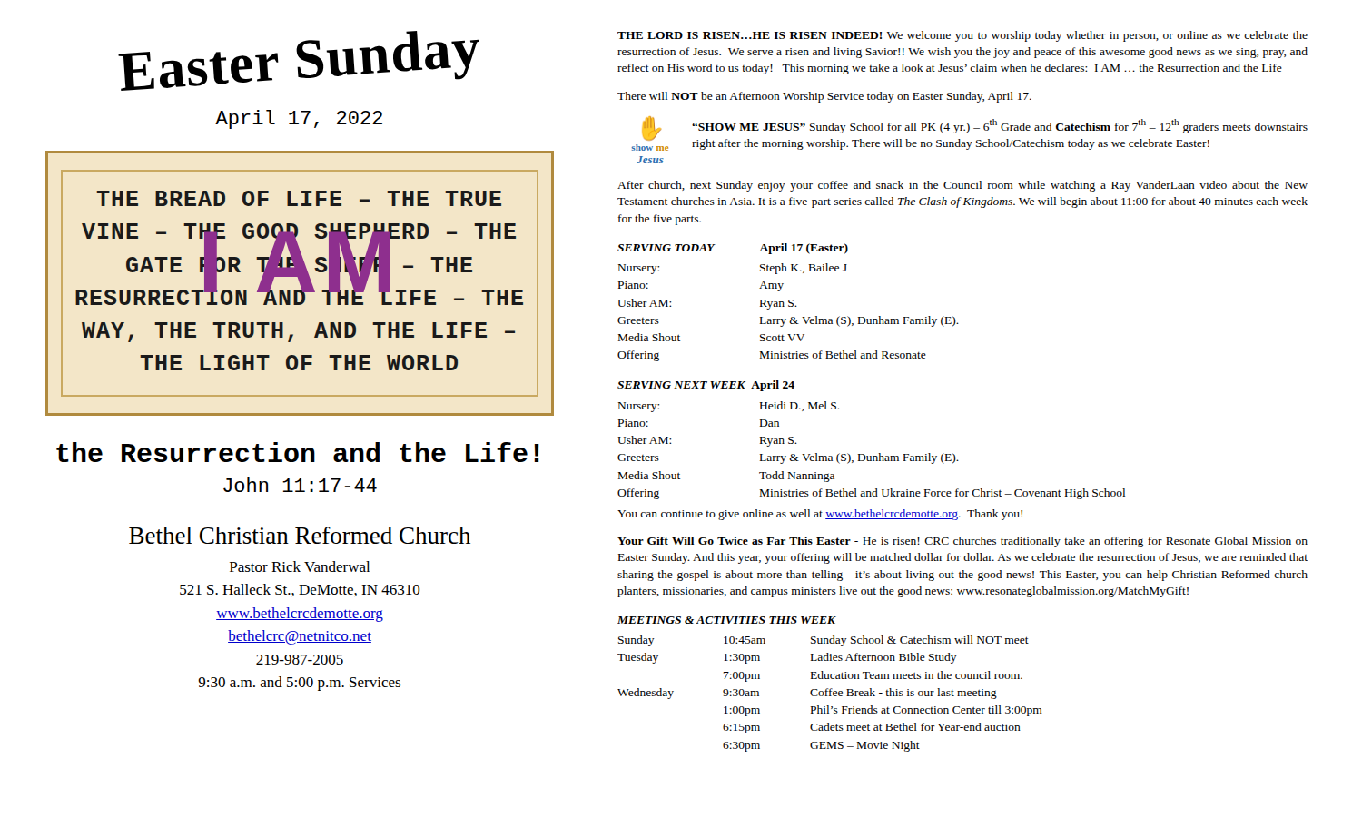Easter Sunday
April 17, 2022
THE BREAD OF LIFE – THE TRUE VINE – THE GOOD SHEPHERD – THE GATE FOR THE SHEEP – THE RESURRECTION AND THE LIFE – THE WAY, THE TRUTH, AND THE LIFE – THE LIGHT OF THE WORLD
I AM
the Resurrection and the Life!
John 11:17-44
Bethel Christian Reformed Church
Pastor Rick Vanderwal
521 S. Halleck St., DeMotte, IN 46310
www.bethelcrcdemotte.org
bethelcrc@netnitco.net
219-987-2005
9:30 a.m. and 5:00 p.m. Services
THE LORD IS RISEN…HE IS RISEN INDEED! We welcome you to worship today whether in person, or online as we celebrate the resurrection of Jesus. We serve a risen and living Savior!! We wish you the joy and peace of this awesome good news as we sing, pray, and reflect on His word to us today! This morning we take a look at Jesus’ claim when he declares: I AM … the Resurrection and the Life
There will NOT be an Afternoon Worship Service today on Easter Sunday, April 17.
✋ show me
Jesus
“SHOW ME JESUS” Sunday School for all PK (4 yr.) – 6th Grade and Catechism for 7th – 12th graders meets downstairs right after the morning worship. There will be no Sunday School/Catechism today as we celebrate Easter!
After church, next Sunday enjoy your coffee and snack in the Council room while watching a Ray VanderLaan video about the New Testament churches in Asia. It is a five-part series called The Clash of Kingdoms. We will begin about 11:00 for about 40 minutes each week for the five parts.
SERVING TODAY April 17 (Easter)
| Nursery: | Steph K., Bailee J |
| Piano: | Amy |
| Usher AM: | Ryan S. |
| Greeters | Larry & Velma (S), Dunham Family (E). |
| Media Shout | Scott VV |
| Offering | Ministries of Bethel and Resonate |
SERVING NEXT WEEK April 24
| Nursery: | Heidi D., Mel S. |
| Piano: | Dan |
| Usher AM: | Ryan S. |
| Greeters | Larry & Velma (S), Dunham Family (E). |
| Media Shout | Todd Nanninga |
| Offering | Ministries of Bethel and Ukraine Force for Christ – Covenant High School |
You can continue to give online as well at www.bethelcrcdemotte.org. Thank you!
Your Gift Will Go Twice as Far This Easter - He is risen! CRC churches traditionally take an offering for Resonate Global Mission on Easter Sunday. And this year, your offering will be matched dollar for dollar. As we celebrate the resurrection of Jesus, we are reminded that sharing the gospel is about more than telling—it’s about living out the good news! This Easter, you can help Christian Reformed church planters, missionaries, and campus ministers live out the good news: www.resonateglobalmission.org/MatchMyGift!
MEETINGS & ACTIVITIES THIS WEEK
| Sunday | 10:45am | Sunday School & Catechism will NOT meet |
| Tuesday | 1:30pm | Ladies Afternoon Bible Study |
| | 7:00pm | Education Team meets in the council room. |
| Wednesday | 9:30am | Coffee Break - this is our last meeting |
| | 1:00pm | Phil’s Friends at Connection Center till 3:00pm |
| | 6:15pm | Cadets meet at Bethel for Year-end auction |
| | 6:30pm | GEMS – Movie Night |